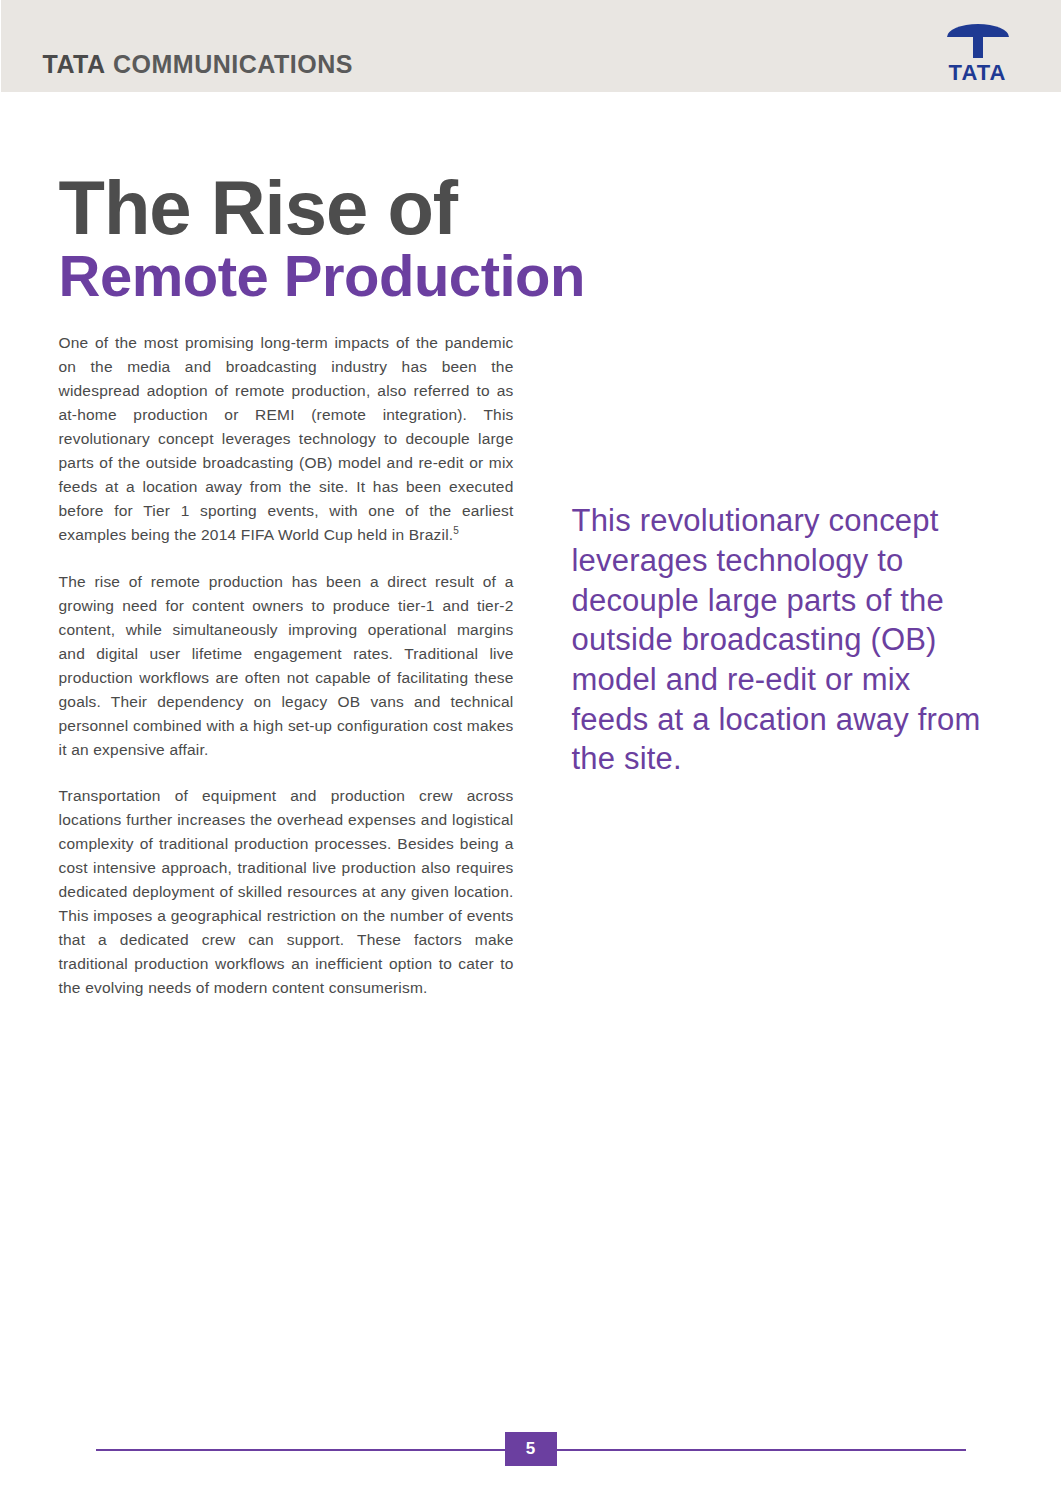TATA COMMUNICATIONS
TATA
The Rise ofRemote Production
One of the most promising long-term impacts of the pandemic on the media and broadcasting industry has been the widespread adoption of remote production, also referred to as at-home production or REMI (remote integration). This revolutionary concept leverages technology to decouple large parts of the outside broadcasting (OB) model and re-edit or mix feeds at a location away from the site. It has been executed before for Tier 1 sporting events, with one of the earliest examples being the 2014 FIFA World Cup held in Brazil.5
The rise of remote production has been a direct result of a growing need for content owners to produce tier-1 and tier-2 content, while simultaneously improving operational margins and digital user lifetime engagement rates. Traditional live production workflows are often not capable of facilitating these goals. Their dependency on legacy OB vans and technical personnel combined with a high set-up configuration cost makes it an expensive affair.
Transportation of equipment and production crew across locations further increases the overhead expenses and logistical complexity of traditional production processes. Besides being a cost intensive approach, traditional live production also requires dedicated deployment of skilled resources at any given location. This imposes a geographical restriction on the number of events that a dedicated crew can support. These factors make traditional production workflows an inefficient option to cater to the evolving needs of modern content consumerism.
This revolutionary concept leverages technology to decouple large parts of the outside broadcasting (OB) model and re-edit or mix feeds at a location away from the site.
5